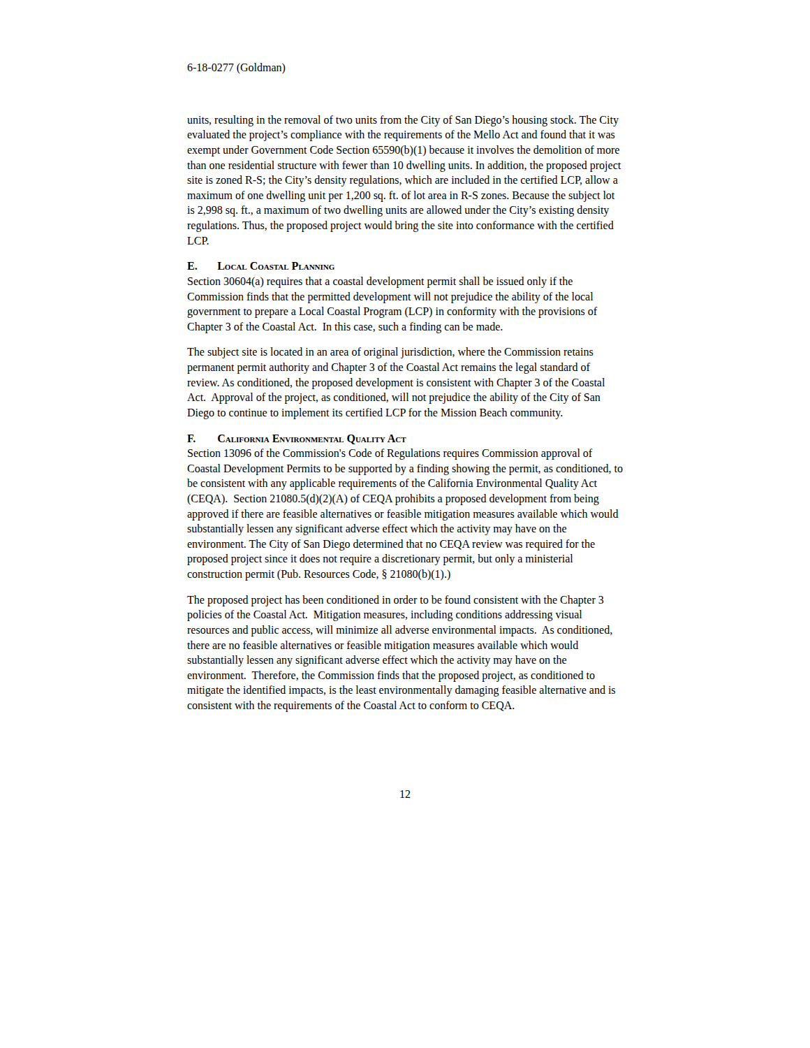6-18-0277 (Goldman)
units, resulting in the removal of two units from the City of San Diego’s housing stock. The City evaluated the project’s compliance with the requirements of the Mello Act and found that it was exempt under Government Code Section 65590(b)(1) because it involves the demolition of more than one residential structure with fewer than 10 dwelling units. In addition, the proposed project site is zoned R-S; the City’s density regulations, which are included in the certified LCP, allow a maximum of one dwelling unit per 1,200 sq. ft. of lot area in R-S zones. Because the subject lot is 2,998 sq. ft., a maximum of two dwelling units are allowed under the City’s existing density regulations. Thus, the proposed project would bring the site into conformance with the certified LCP.
E. Local Coastal Planning
Section 30604(a) requires that a coastal development permit shall be issued only if the Commission finds that the permitted development will not prejudice the ability of the local government to prepare a Local Coastal Program (LCP) in conformity with the provisions of Chapter 3 of the Coastal Act. In this case, such a finding can be made.
The subject site is located in an area of original jurisdiction, where the Commission retains permanent permit authority and Chapter 3 of the Coastal Act remains the legal standard of review. As conditioned, the proposed development is consistent with Chapter 3 of the Coastal Act. Approval of the project, as conditioned, will not prejudice the ability of the City of San Diego to continue to implement its certified LCP for the Mission Beach community.
F. California Environmental Quality Act
Section 13096 of the Commission's Code of Regulations requires Commission approval of Coastal Development Permits to be supported by a finding showing the permit, as conditioned, to be consistent with any applicable requirements of the California Environmental Quality Act (CEQA). Section 21080.5(d)(2)(A) of CEQA prohibits a proposed development from being approved if there are feasible alternatives or feasible mitigation measures available which would substantially lessen any significant adverse effect which the activity may have on the environment. The City of San Diego determined that no CEQA review was required for the proposed project since it does not require a discretionary permit, but only a ministerial construction permit (Pub. Resources Code, § 21080(b)(1).)
The proposed project has been conditioned in order to be found consistent with the Chapter 3 policies of the Coastal Act. Mitigation measures, including conditions addressing visual resources and public access, will minimize all adverse environmental impacts. As conditioned, there are no feasible alternatives or feasible mitigation measures available which would substantially lessen any significant adverse effect which the activity may have on the environment. Therefore, the Commission finds that the proposed project, as conditioned to mitigate the identified impacts, is the least environmentally damaging feasible alternative and is consistent with the requirements of the Coastal Act to conform to CEQA.
12